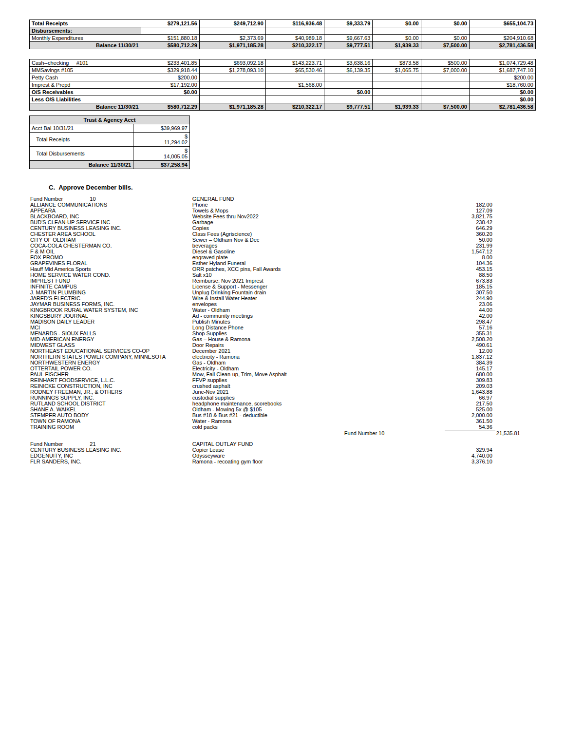| Total Receipts | $279,121.56 | $249,712.90 | $116,936.48 | $9,333.79 | $0.00 | $0.00 | $655,104.73 |
| Disbursements: | | | | | | | |
| Monthly Expenditures | $151,880.18 | $2,373.69 | $40,989.18 | $9,667.63 | $0.00 | $0.00 | $204,910.68 |
| Balance 11/30/21 | $580,712.29 | $1,971,185.28 | $210,322.17 | $9,777.51 | $1,939.33 | $7,500.00 | $2,781,436.58 |
| Cash--checking #101 | $233,401.85 | $693,092.18 | $143,223.71 | $3,638.16 | $873.58 | $500.00 | $1,074,729.48 |
| MMSavings #105 | $329,918.44 | $1,278,093.10 | $65,530.46 | $6,139.35 | $1,065.75 | $7,000.00 | $1,687,747.10 |
| Petty Cash | $200.00 | | | | | | $200.00 |
| Imprest & Prepd | $17,192.00 | | $1,568.00 | | | | $18,760.00 |
| O/S Receivables | $0.00 | | | $0.00 | | | $0.00 |
| Less O/S Liabilities | | | | | | | $0.00 |
| Balance 11/30/21 | $580,712.29 | $1,971,185.28 | $210,322.17 | $9,777.51 | $1,939.33 | $7,500.00 | $2,781,436.58 |
| Trust & Agency Acct |
| Acct Bal 10/31/21 | $39,969.97 |
| Total Receipts | $ 11,294.02 |
| Total Disbursements | $ 14,005.05 |
| Balance 11/30/21 | $37,258.94 |
C. Approve December bills.
| Fund Number 10 | GENERAL FUND | | | |
| ALLIANCE COMMUNICATIONS | Phone | | 182.00 | |
| APPEARA | Towels & Mops | | 127.09 | |
| BLACKBOARD, INC | Website Fees thru Nov2022 | | 3,821.75 | |
| BUD'S CLEAN-UP SERVICE INC | Garbage | | 238.42 | |
| CENTURY BUSINESS LEASING INC. | Copies | | 646.29 | |
| CHESTER AREA SCHOOL | Class Fees (Agriscience) | | 360.20 | |
| CITY OF OLDHAM | Sewer – Oldham Nov & Dec | | 50.00 | |
| COCA-COLA CHESTERMAN CO. | beverages | | 231.99 | |
| F & M OIL | Diesel & Gasoline | | 1,547.12 | |
| FOX PROMO | engraved plate | | 8.00 | |
| GRAPEVINES FLORAL | Esther Hyland Funeral | | 104.36 | |
| Hauff Mid America Sports | ORR patches, XCC pins, Fall Awards | | 453.15 | |
| HOME SERVICE WATER COND. | Salt x10 | | 88.50 | |
| IMPREST FUND | Reimburse: Nov 2021 Imprest | | 673.83 | |
| INFINITE CAMPUS | License & Support - Messenger | | 185.15 | |
| J. MARTIN PLUMBING | Unplug Drinking Fountain drain | | 307.50 | |
| JARED'S ELECTRIC | Wire & Install Water Heater | | 244.90 | |
| JAYMAR BUSINESS FORMS, INC. | envelopes | | 23.06 | |
| KINGBROOK RURAL WATER SYSTEM, INC | Water - Oldham | | 44.00 | |
| KINGSBURY JOURNAL | Ad - community meetings | | 42.00 | |
| MADISON DAILY LEADER | Publish Minutes | | 298.47 | |
| MCI | Long Distance Phone | | 57.16 | |
| MENARDS - SIOUX FALLS | Shop Supplies | | 355.31 | |
| MID-AMERICAN ENERGY | Gas – House & Ramona | | 2,508.20 | |
| MIDWEST GLASS | Door Repairs | | 490.61 | |
| NORTHEAST EDUCATIONAL SERVICES CO-OP | December 2021 | | 12.00 | |
| NORTHERN STATES POWER COMPANY, MINNESOTA | electricity - Ramona | | 1,837.12 | |
| NORTHWESTERN ENERGY | Gas - Oldham | | 384.39 | |
| OTTERTAIL POWER CO. | Electricity - Oldham | | 145.17 | |
| PAUL FISCHER | Mow, Fall Clean-up, Trim, Move Asphalt | | 680.00 | |
| REINHART FOODSERVICE, L.L.C. | FFVP supplies | | 309.83 | |
| REINICKE CONSTRUCTION, INC | crushed asphalt | | 209.03 | |
| RODNEY FREEMAN, JR., & OTHERS | June-Nov 2021 | | 1,643.88 | |
| RUNNINGS SUPPLY, INC. | custodial supplies | | 66.97 | |
| RUTLAND SCHOOL DISTRICT | headphone maintenance, scorebooks | | 217.50 | |
| SHANE A. WAIKEL | Oldham - Mowing 5x @ $105 | | 525.00 | |
| STEMPER AUTO BODY | Bus #18 & Bus #21 - deductible | | 2,000.00 | |
| TOWN OF RAMONA | Water - Ramona | | 361.50 | |
| TRAINING ROOM | cold packs | | 54.36 | |
| | | Fund Number 10 | | 21,535.81 |
| Fund Number 21 | CAPITAL OUTLAY FUND | | | |
| CENTURY BUSINESS LEASING INC. | Copier Lease | | 329.94 | |
| EDGENUITY, INC | Odysseyware | | 4,740.00 | |
| FLR SANDERS, INC. | Ramona - recoating gym floor | | 3,376.10 | |